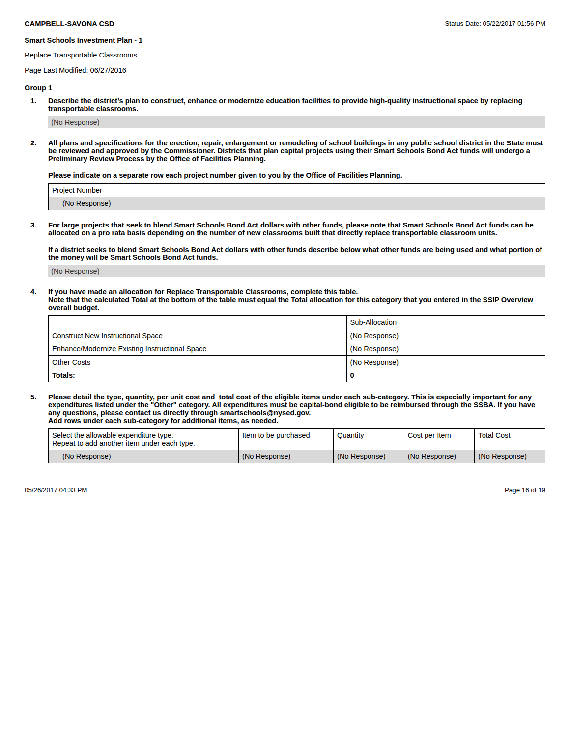CAMPBELL-SAVONA CSD Status Date: 05/22/2017 01:56 PM
Smart Schools Investment Plan - 1
Replace Transportable Classrooms
Page Last Modified: 06/27/2016
Group 1
Describe the district’s plan to construct, enhance or modernize education facilities to provide high-quality instructional space by replacing transportable classrooms.
(No Response)
All plans and specifications for the erection, repair, enlargement or remodeling of school buildings in any public school district in the State must be reviewed and approved by the Commissioner. Districts that plan capital projects using their Smart Schools Bond Act funds will undergo a Preliminary Review Process by the Office of Facilities Planning.
Please indicate on a separate row each project number given to you by the Office of Facilities Planning.
| Project Number |
| (No Response) |
For large projects that seek to blend Smart Schools Bond Act dollars with other funds, please note that Smart Schools Bond Act funds can be allocated on a pro rata basis depending on the number of new classrooms built that directly replace transportable classroom units.
If a district seeks to blend Smart Schools Bond Act dollars with other funds describe below what other funds are being used and what portion of the money will be Smart Schools Bond Act funds.
(No Response)
If you have made an allocation for Replace Transportable Classrooms, complete this table.
Note that the calculated Total at the bottom of the table must equal the Total allocation for this category that you entered in the SSIP Overview overall budget.
| | Sub-Allocation |
| Construct New Instructional Space | (No Response) |
| Enhance/Modernize Existing Instructional Space | (No Response) |
| Other Costs | (No Response) |
| Totals: | 0 |
Please detail the type, quantity, per unit cost and total cost of the eligible items under each sub-category. This is especially important for any expenditures listed under the "Other" category. All expenditures must be capital-bond eligible to be reimbursed through the SSBA. If you have any questions, please contact us directly through smartschools@nysed.gov.
Add rows under each sub-category for additional items, as needed.
| Select the allowable expenditure type. Repeat to add another item under each type. | Item to be purchased | Quantity | Cost per Item | Total Cost |
| (No Response) | (No Response) | (No Response) | (No Response) | (No Response) |
05/26/2017 04:33 PM Page 16 of 19